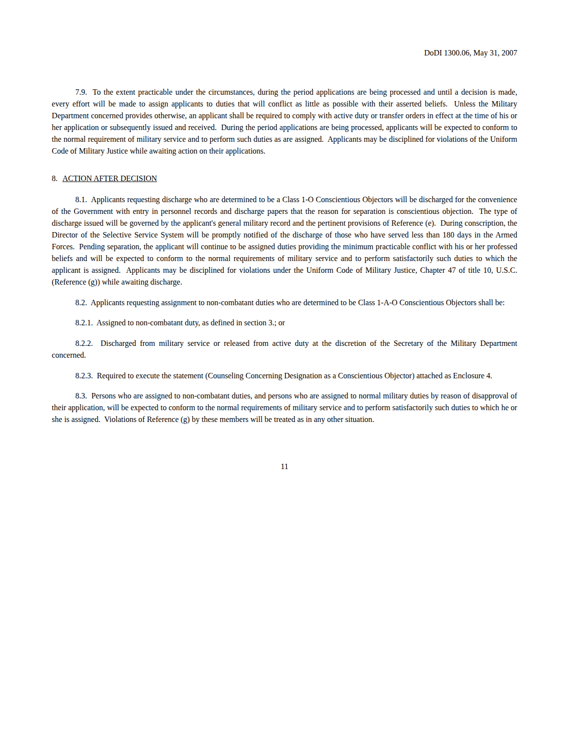DoDI 1300.06, May 31, 2007
7.9. To the extent practicable under the circumstances, during the period applications are being processed and until a decision is made, every effort will be made to assign applicants to duties that will conflict as little as possible with their asserted beliefs. Unless the Military Department concerned provides otherwise, an applicant shall be required to comply with active duty or transfer orders in effect at the time of his or her application or subsequently issued and received. During the period applications are being processed, applicants will be expected to conform to the normal requirement of military service and to perform such duties as are assigned. Applicants may be disciplined for violations of the Uniform Code of Military Justice while awaiting action on their applications.
8. ACTION AFTER DECISION
8.1. Applicants requesting discharge who are determined to be a Class 1-O Conscientious Objectors will be discharged for the convenience of the Government with entry in personnel records and discharge papers that the reason for separation is conscientious objection. The type of discharge issued will be governed by the applicant's general military record and the pertinent provisions of Reference (e). During conscription, the Director of the Selective Service System will be promptly notified of the discharge of those who have served less than 180 days in the Armed Forces. Pending separation, the applicant will continue to be assigned duties providing the minimum practicable conflict with his or her professed beliefs and will be expected to conform to the normal requirements of military service and to perform satisfactorily such duties to which the applicant is assigned. Applicants may be disciplined for violations under the Uniform Code of Military Justice, Chapter 47 of title 10, U.S.C. (Reference (g)) while awaiting discharge.
8.2. Applicants requesting assignment to non-combatant duties who are determined to be Class 1-A-O Conscientious Objectors shall be:
8.2.1. Assigned to non-combatant duty, as defined in section 3.; or
8.2.2. Discharged from military service or released from active duty at the discretion of the Secretary of the Military Department concerned.
8.2.3. Required to execute the statement (Counseling Concerning Designation as a Conscientious Objector) attached as Enclosure 4.
8.3. Persons who are assigned to non-combatant duties, and persons who are assigned to normal military duties by reason of disapproval of their application, will be expected to conform to the normal requirements of military service and to perform satisfactorily such duties to which he or she is assigned. Violations of Reference (g) by these members will be treated as in any other situation.
11